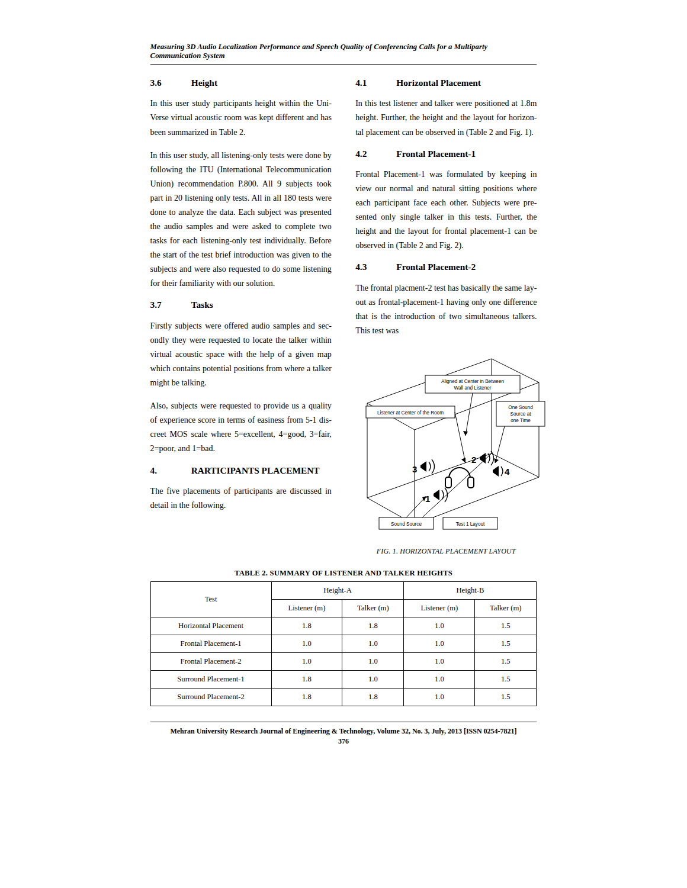Measuring 3D Audio Localization Performance and Speech Quality of Conferencing Calls for a Multiparty Communication System
3.6 Height
In this user study participants height within the Uni-Verse virtual acoustic room was kept different and has been summarized in Table 2.
In this user study, all listening-only tests were done by following the ITU (International Telecommunication Union) recommendation P.800. All 9 subjects took part in 20 listening only tests. All in all 180 tests were done to analyze the data. Each subject was presented the audio samples and were asked to complete two tasks for each listening-only test individually. Before the start of the test brief introduction was given to the subjects and were also requested to do some listening for their familiarity with our solution.
3.7 Tasks
Firstly subjects were offered audio samples and secondly they were requested to locate the talker within virtual acoustic space with the help of a given map which contains potential positions from where a talker might be talking.
Also, subjects were requested to provide us a quality of experience score in terms of easiness from 5-1 discreet MOS scale where 5=excellent, 4=good, 3=fair, 2=poor, and 1=bad.
4. Rarticipants Placement
The five placements of participants are discussed in detail in the following.
4.1 Horizontal Placement
In this test listener and talker were positioned at 1.8m height. Further, the height and the layout for horizontal placement can be observed in (Table 2 and Fig. 1).
4.2 Frontal Placement-1
Frontal Placement-1 was formulated by keeping in view our normal and natural sitting positions where each participant face each other. Subjects were presented only single talker in this tests. Further, the height and the layout for frontal placement-1 can be observed in (Table 2 and Fig. 2).
4.3 Frontal Placement-2
The frontal placment-2 test has basically the same layout as frontal-placement-1 having only one difference that is the introduction of two simultaneous talkers. This test was
Aligned at Center in Between Wall and Listener Listener at Center of the Room One Sound Source at one Time Sound Source Test 1 Layout 1 2 3 4
FIG. 1. HORIZONTAL PLACEMENT LAYOUT
TABLE 2. SUMMARY OF LISTENER AND TALKER HEIGHTS
| Test | Height-A | Height-B |
| --- | --- | --- |
| Listener (m) | Talker (m) | Listener (m) | Talker (m) |
| Horizontal Placement | 1.8 | 1.8 | 1.0 | 1.5 |
| Frontal Placement-1 | 1.0 | 1.0 | 1.0 | 1.5 |
| Frontal Placement-2 | 1.0 | 1.0 | 1.0 | 1.5 |
| Surround Placement-1 | 1.8 | 1.0 | 1.0 | 1.5 |
| Surround Placement-2 | 1.8 | 1.8 | 1.0 | 1.5 |
Mehran University Research Journal of Engineering & Technology, Volume 32, No. 3, July, 2013 [ISSN 0254-7821]
376